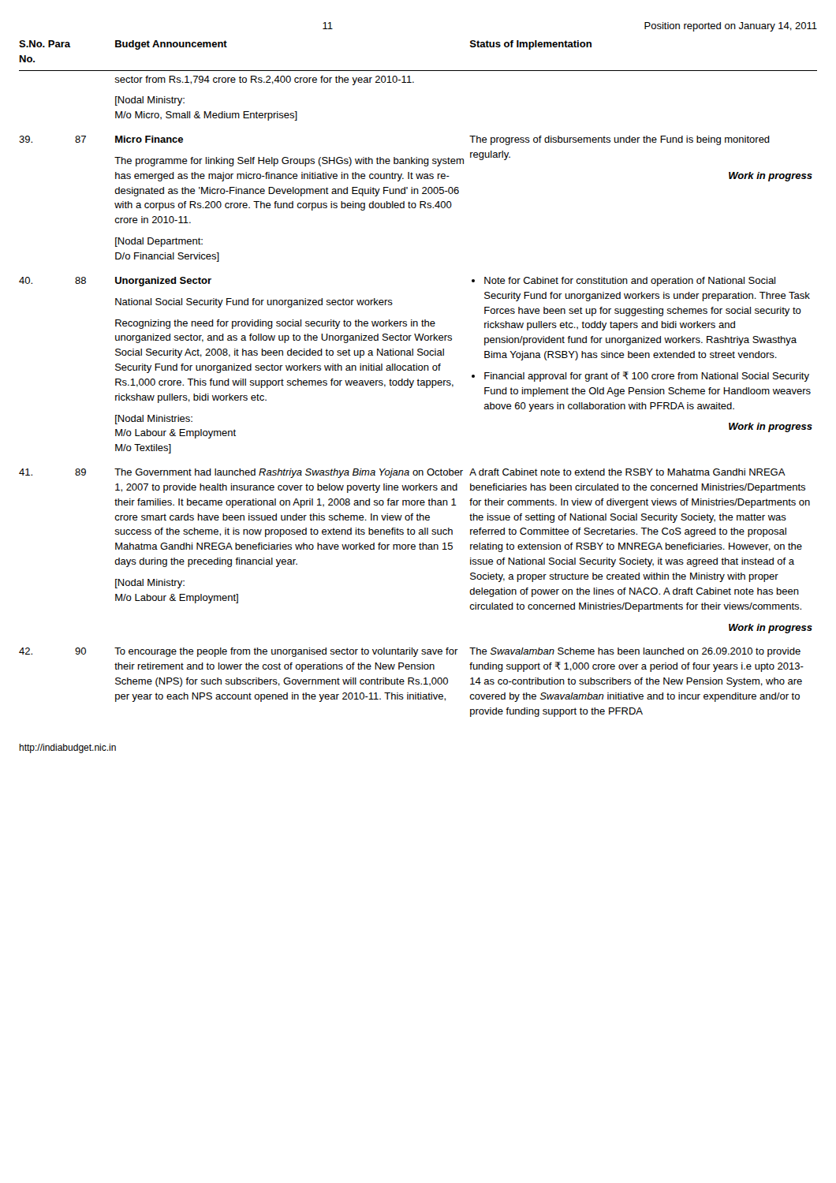11 Position reported on January 14, 2011
| S.No. Para No. | | Budget Announcement | Status of Implementation |
| --- | --- | --- | --- |
| | | sector from Rs.1,794 crore to Rs.2,400 crore for the year 2010-11. [Nodal Ministry: M/o Micro, Small & Medium Enterprises] | |
| 39. | 87 | Micro Finance The programme for linking Self Help Groups (SHGs) with the banking system has emerged as the major micro-finance initiative in the country. It was re-designated as the 'Micro-Finance Development and Equity Fund' in 2005-06 with a corpus of Rs.200 crore. The fund corpus is being doubled to Rs.400 crore in 2010-11. [Nodal Department: D/o Financial Services] | The progress of disbursements under the Fund is being monitored regularly. Work in progress |
| 40. | 88 | Unorganized Sector National Social Security Fund for unorganized sector workers Recognizing the need for providing social security to the workers in the unorganized sector, and as a follow up to the Unorganized Sector Workers Social Security Act, 2008, it has been decided to set up a National Social Security Fund for unorganized sector workers with an initial allocation of Rs.1,000 crore. This fund will support schemes for weavers, toddy tappers, rickshaw pullers, bidi workers etc. [Nodal Ministries: M/o Labour & Employment M/o Textiles] | Note for Cabinet for constitution and operation of National Social Security Fund for unorganized workers is under preparation. Three Task Forces have been set up for suggesting schemes for social security to rickshaw pullers etc., toddy tapers and bidi workers and pension/provident fund for unorganized workers. Rashtriya Swasthya Bima Yojana (RSBY) has since been extended to street vendors. Financial approval for grant of ₹ 100 crore from National Social Security Fund to implement the Old Age Pension Scheme for Handloom weavers above 60 years in collaboration with PFRDA is awaited. Work in progress |
| 41. | 89 | The Government had launched Rashtriya Swasthya Bima Yojana on October 1, 2007 to provide health insurance cover to below poverty line workers and their families. It became operational on April 1, 2008 and so far more than 1 crore smart cards have been issued under this scheme. In view of the success of the scheme, it is now proposed to extend its benefits to all such Mahatma Gandhi NREGA beneficiaries who have worked for more than 15 days during the preceding financial year. [Nodal Ministry: M/o Labour & Employment] | A draft Cabinet note to extend the RSBY to Mahatma Gandhi NREGA beneficiaries has been circulated to the concerned Ministries/Departments for their comments. In view of divergent views of Ministries/Departments on the issue of setting of National Social Security Society, the matter was referred to Committee of Secretaries. The CoS agreed to the proposal relating to extension of RSBY to MNREGA beneficiaries. However, on the issue of National Social Security Society, it was agreed that instead of a Society, a proper structure be created within the Ministry with proper delegation of power on the lines of NACO. A draft Cabinet note has been circulated to concerned Ministries/Departments for their views/comments. Work in progress |
| 42. | 90 | To encourage the people from the unorganised sector to voluntarily save for their retirement and to lower the cost of operations of the New Pension Scheme (NPS) for such subscribers, Government will contribute Rs.1,000 per year to each NPS account opened in the year 2010-11. This initiative, | The Swavalamban Scheme has been launched on 26.09.2010 to provide funding support of ₹ 1,000 crore over a period of four years i.e upto 2013-14 as co-contribution to subscribers of the New Pension System, who are covered by the Swavalamban initiative and to incur expenditure and/or to provide funding support to the PFRDA |
http://indiabudget.nic.in